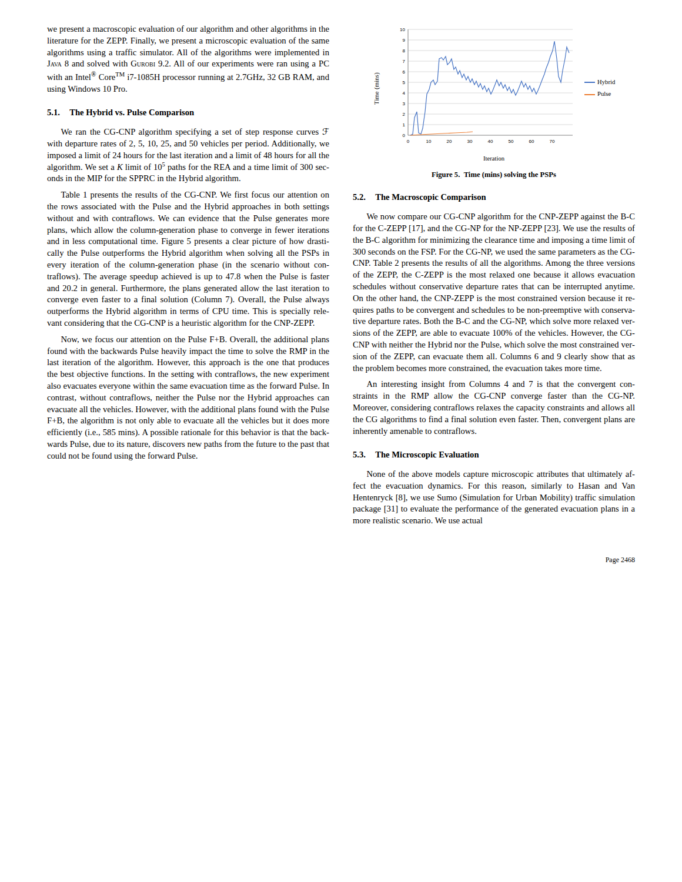we present a macroscopic evaluation of our algorithm and other algorithms in the literature for the ZEPP. Finally, we present a microscopic evaluation of the same algorithms using a traffic simulator. All of the algorithms were implemented in Java 8 and solved with Gurobi 9.2. All of our experiments were ran using a PC with an Intel® CoreTM i7-1085H processor running at 2.7GHz, 32 GB RAM, and using Windows 10 Pro.
5.1. The Hybrid vs. Pulse Comparison
We ran the CG-CNP algorithm specifying a set of step response curves ℱ with departure rates of 2, 5, 10, 25, and 50 vehicles per period. Additionally, we imposed a limit of 24 hours for the last iteration and a limit of 48 hours for all the algorithm. We set a K limit of 105 paths for the REA and a time limit of 300 seconds in the MIP for the SPPRC in the Hybrid algorithm.
Table 1 presents the results of the CG-CNP. We first focus our attention on the rows associated with the Pulse and the Hybrid approaches in both settings without and with contraflows. We can evidence that the Pulse generates more plans, which allow the column-generation phase to converge in fewer iterations and in less computational time. Figure 5 presents a clear picture of how drastically the Pulse outperforms the Hybrid algorithm when solving all the PSPs in every iteration of the column-generation phase (in the scenario without contraflows). The average speedup achieved is up to 47.8 when the Pulse is faster and 20.2 in general. Furthermore, the plans generated allow the last iteration to converge even faster to a final solution (Column 7). Overall, the Pulse always outperforms the Hybrid algorithm in terms of CPU time. This is specially relevant considering that the CG-CNP is a heuristic algorithm for the CNP-ZEPP.
Now, we focus our attention on the Pulse F+B. Overall, the additional plans found with the backwards Pulse heavily impact the time to solve the RMP in the last iteration of the algorithm. However, this approach is the one that produces the best objective functions. In the setting with contraflows, the new experiment also evacuates everyone within the same evacuation time as the forward Pulse. In contrast, without contraflows, neither the Pulse nor the Hybrid approaches can evacuate all the vehicles. However, with the additional plans found with the Pulse F+B, the algorithm is not only able to evacuate all the vehicles but it does more efficiently (i.e., 585 mins). A possible rationale for this behavior is that the backwards Pulse, due to its nature, discovers new paths from the future to the past that could not be found using the forward Pulse.
Time (mins)
10 9 8 7 6 5 4 3 2 1 0 0 10 20 30 40 50 60 70
Hybrid
Pulse
Iteration
Figure 5. Time (mins) solving the PSPs
5.2. The Macroscopic Comparison
We now compare our CG-CNP algorithm for the CNP-ZEPP against the B-C for the C-ZEPP [17], and the CG-NP for the NP-ZEPP [23]. We use the results of the B-C algorithm for minimizing the clearance time and imposing a time limit of 300 seconds on the FSP. For the CG-NP, we used the same parameters as the CG-CNP. Table 2 presents the results of all the algorithms. Among the three versions of the ZEPP, the C-ZEPP is the most relaxed one because it allows evacuation schedules without conservative departure rates that can be interrupted anytime. On the other hand, the CNP-ZEPP is the most constrained version because it requires paths to be convergent and schedules to be non-preemptive with conservative departure rates. Both the B-C and the CG-NP, which solve more relaxed versions of the ZEPP, are able to evacuate 100% of the vehicles. However, the CG-CNP with neither the Hybrid nor the Pulse, which solve the most constrained version of the ZEPP, can evacuate them all. Columns 6 and 9 clearly show that as the problem becomes more constrained, the evacuation takes more time.
An interesting insight from Columns 4 and 7 is that the convergent constraints in the RMP allow the CG-CNP converge faster than the CG-NP. Moreover, considering contraflows relaxes the capacity constraints and allows all the CG algorithms to find a final solution even faster. Then, convergent plans are inherently amenable to contraflows.
5.3. The Microscopic Evaluation
None of the above models capture microscopic attributes that ultimately affect the evacuation dynamics. For this reason, similarly to Hasan and Van Hentenryck [8], we use Sumo (Simulation for Urban Mobility) traffic simulation package [31] to evaluate the performance of the generated evacuation plans in a more realistic scenario. We use actual
Page 2468